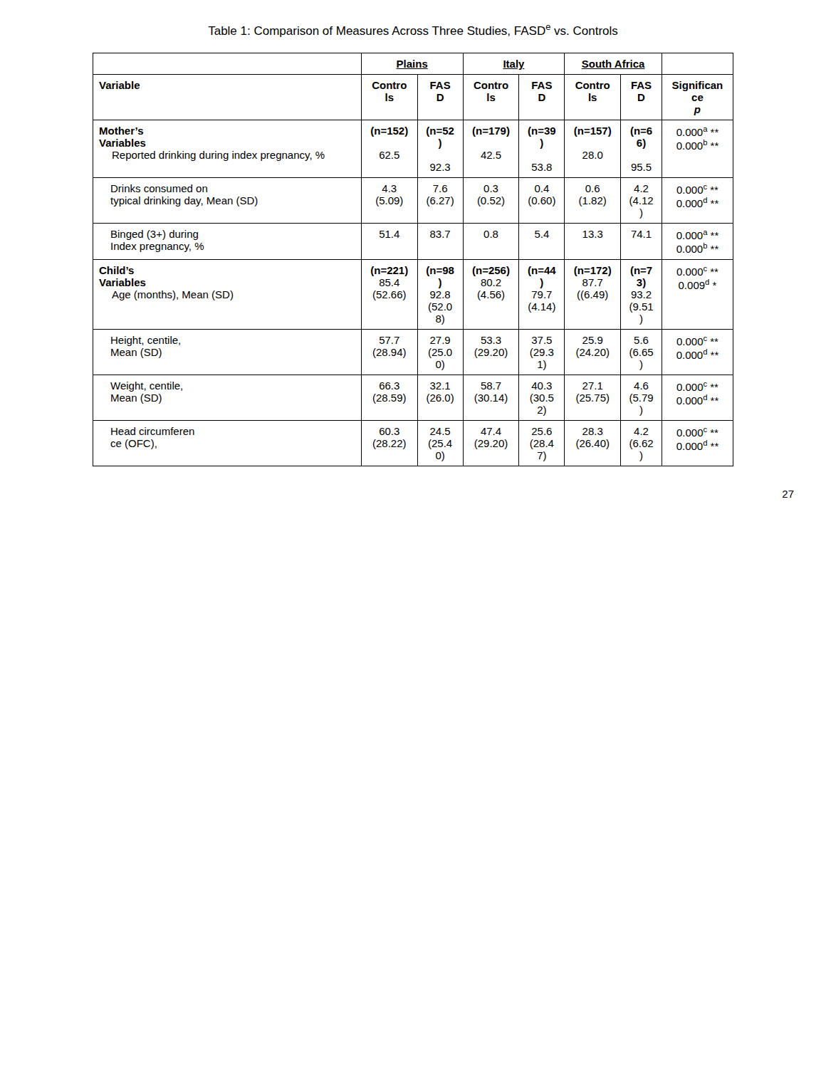Table 1: Comparison of Measures Across Three Studies, FASDe vs. Controls
| | Plains | Italy | South Africa | |
| --- | --- | --- | --- | --- |
| Variable | Contro ls | FAS D | Contro ls | FAS D | Contro ls | FAS D | Significan ce p |
| Mother’s Variables Reported drinking during index pregnancy, % | (n=152) 62.5 | (n=52 ) 92.3 | (n=179) 42.5 | (n=39 ) 53.8 | (n=157) 28.0 | (n=6 6) 95.5 | 0.000 a ** 0.000 b ** |
| Drinks consumed on typical drinking day, Mean (SD) | 4.3 (5.09) | 7.6 (6.27) | 0.3 (0.52) | 0.4 (0.60) | 0.6 (1.82) | 4.2 (4.12 ) | 0.000 c ** 0.000 d ** |
| Binged (3+) during Index pregnancy, % | 51.4 | 83.7 | 0.8 | 5.4 | 13.3 | 74.1 | 0.000 a ** 0.000 b ** |
| Child’s Variables Age (months), Mean (SD) | (n=221) 85.4 (52.66) | (n=98 ) 92.8 (52.0 8) | (n=256) 80.2 (4.56) | (n=44 ) 79.7 (4.14) | (n=172) 87.7 ((6.49) | (n=7 3) 93.2 (9.51 ) | 0.000 c ** 0.009 d * |
| Height, centile, Mean (SD) | 57.7 (28.94) | 27.9 (25.0 0) | 53.3 (29.20) | 37.5 (29.3 1) | 25.9 (24.20) | 5.6 (6.65 ) | 0.000 c ** 0.000 d ** |
| Weight, centile, Mean (SD) | 66.3 (28.59) | 32.1 (26.0) | 58.7 (30.14) | 40.3 (30.5 2) | 27.1 (25.75) | 4.6 (5.79 ) | 0.000 c ** 0.000 d ** |
| Head circumferen ce (OFC), | 60.3 (28.22) | 24.5 (25.4 0) | 47.4 (29.20) | 25.6 (28.4 7) | 28.3 (26.40) | 4.2 (6.62 ) | 0.000 c ** 0.000 d ** |
27